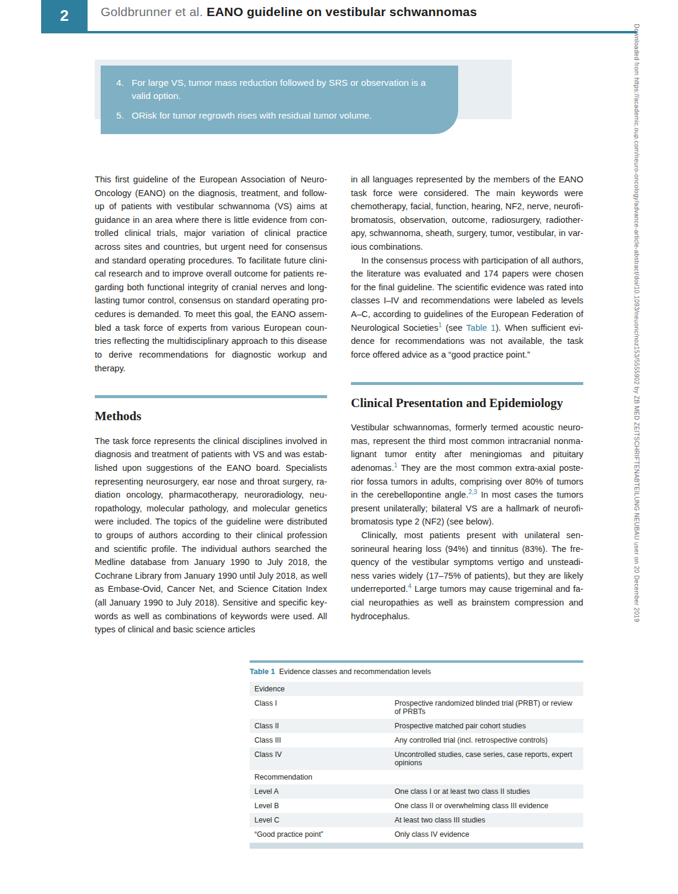Downloaded from https://academic.oup.com/neuro-oncology/advance-article-abstract/doi/10.1093/neuonc/noz153/5555902 by ZB MED ZEITSCHRIFTENABTEILUNG NEUBAU user on 20 December 2019
2
Goldbrunner et al. EANO guideline on vestibular schwannomas
For large VS, tumor mass reduction followed by SRS or observation is a valid option.
ORisk for tumor regrowth rises with residual tumor volume.
This first guideline of the European Association of Neuro-Oncology (EANO) on the diagnosis, treatment, and follow-up of patients with vestibular schwannoma (VS) aims at guidance in an area where there is little evidence from controlled clinical trials, major variation of clinical practice across sites and countries, but urgent need for consensus and standard operating procedures. To facilitate future clinical research and to improve overall outcome for patients regarding both functional integrity of cranial nerves and long-lasting tumor control, consensus on standard operating procedures is demanded. To meet this goal, the EANO assembled a task force of experts from various European countries reflecting the multidisciplinary approach to this disease to derive recommendations for diagnostic workup and therapy.
Methods
The task force represents the clinical disciplines involved in diagnosis and treatment of patients with VS and was established upon suggestions of the EANO board. Specialists representing neurosurgery, ear nose and throat surgery, radiation oncology, pharmacotherapy, neuroradiology, neuropathology, molecular pathology, and molecular genetics were included. The topics of the guideline were distributed to groups of authors according to their clinical profession and scientific profile. The individual authors searched the Medline database from January 1990 to July 2018, the Cochrane Library from January 1990 until July 2018, as well as Embase-Ovid, Cancer Net, and Science Citation Index (all January 1990 to July 2018). Sensitive and specific keywords as well as combinations of keywords were used. All types of clinical and basic science articles
in all languages represented by the members of the EANO task force were considered. The main keywords were chemotherapy, facial, function, hearing, NF2, nerve, neurofibromatosis, observation, outcome, radiosurgery, radiotherapy, schwannoma, sheath, surgery, tumor, vestibular, in various combinations.
In the consensus process with participation of all authors, the literature was evaluated and 174 papers were chosen for the final guideline. The scientific evidence was rated into classes I–IV and recommendations were labeled as levels A–C, according to guidelines of the European Federation of Neurological Societies1 (see Table 1). When sufficient evidence for recommendations was not available, the task force offered advice as a “good practice point.”
Clinical Presentation and Epidemiology
Vestibular schwannomas, formerly termed acoustic neuromas, represent the third most common intracranial nonmalignant tumor entity after meningiomas and pituitary adenomas.1 They are the most common extra-axial posterior fossa tumors in adults, comprising over 80% of tumors in the cerebellopontine angle.2,3 In most cases the tumors present unilaterally; bilateral VS are a hallmark of neurofibromatosis type 2 (NF2) (see below).
Clinically, most patients present with unilateral sensorineural hearing loss (94%) and tinnitus (83%). The frequency of the vestibular symptoms vertigo and unsteadiness varies widely (17–75% of patients), but they are likely underreported.4 Large tumors may cause trigeminal and facial neuropathies as well as brainstem compression and hydrocephalus.
Table 1 Evidence classes and recommendation levels
| Evidence | |
| Class I | Prospective randomized blinded trial (PRBT) or review of PRBTs |
| Class II | Prospective matched pair cohort studies |
| Class III | Any controlled trial (incl. retrospective controls) |
| Class IV | Uncontrolled studies, case series, case reports, expert opinions |
| Recommendation | |
| Level A | One class I or at least two class II studies |
| Level B | One class II or overwhelming class III evidence |
| Level C | At least two class III studies |
| “Good practice point” | Only class IV evidence |